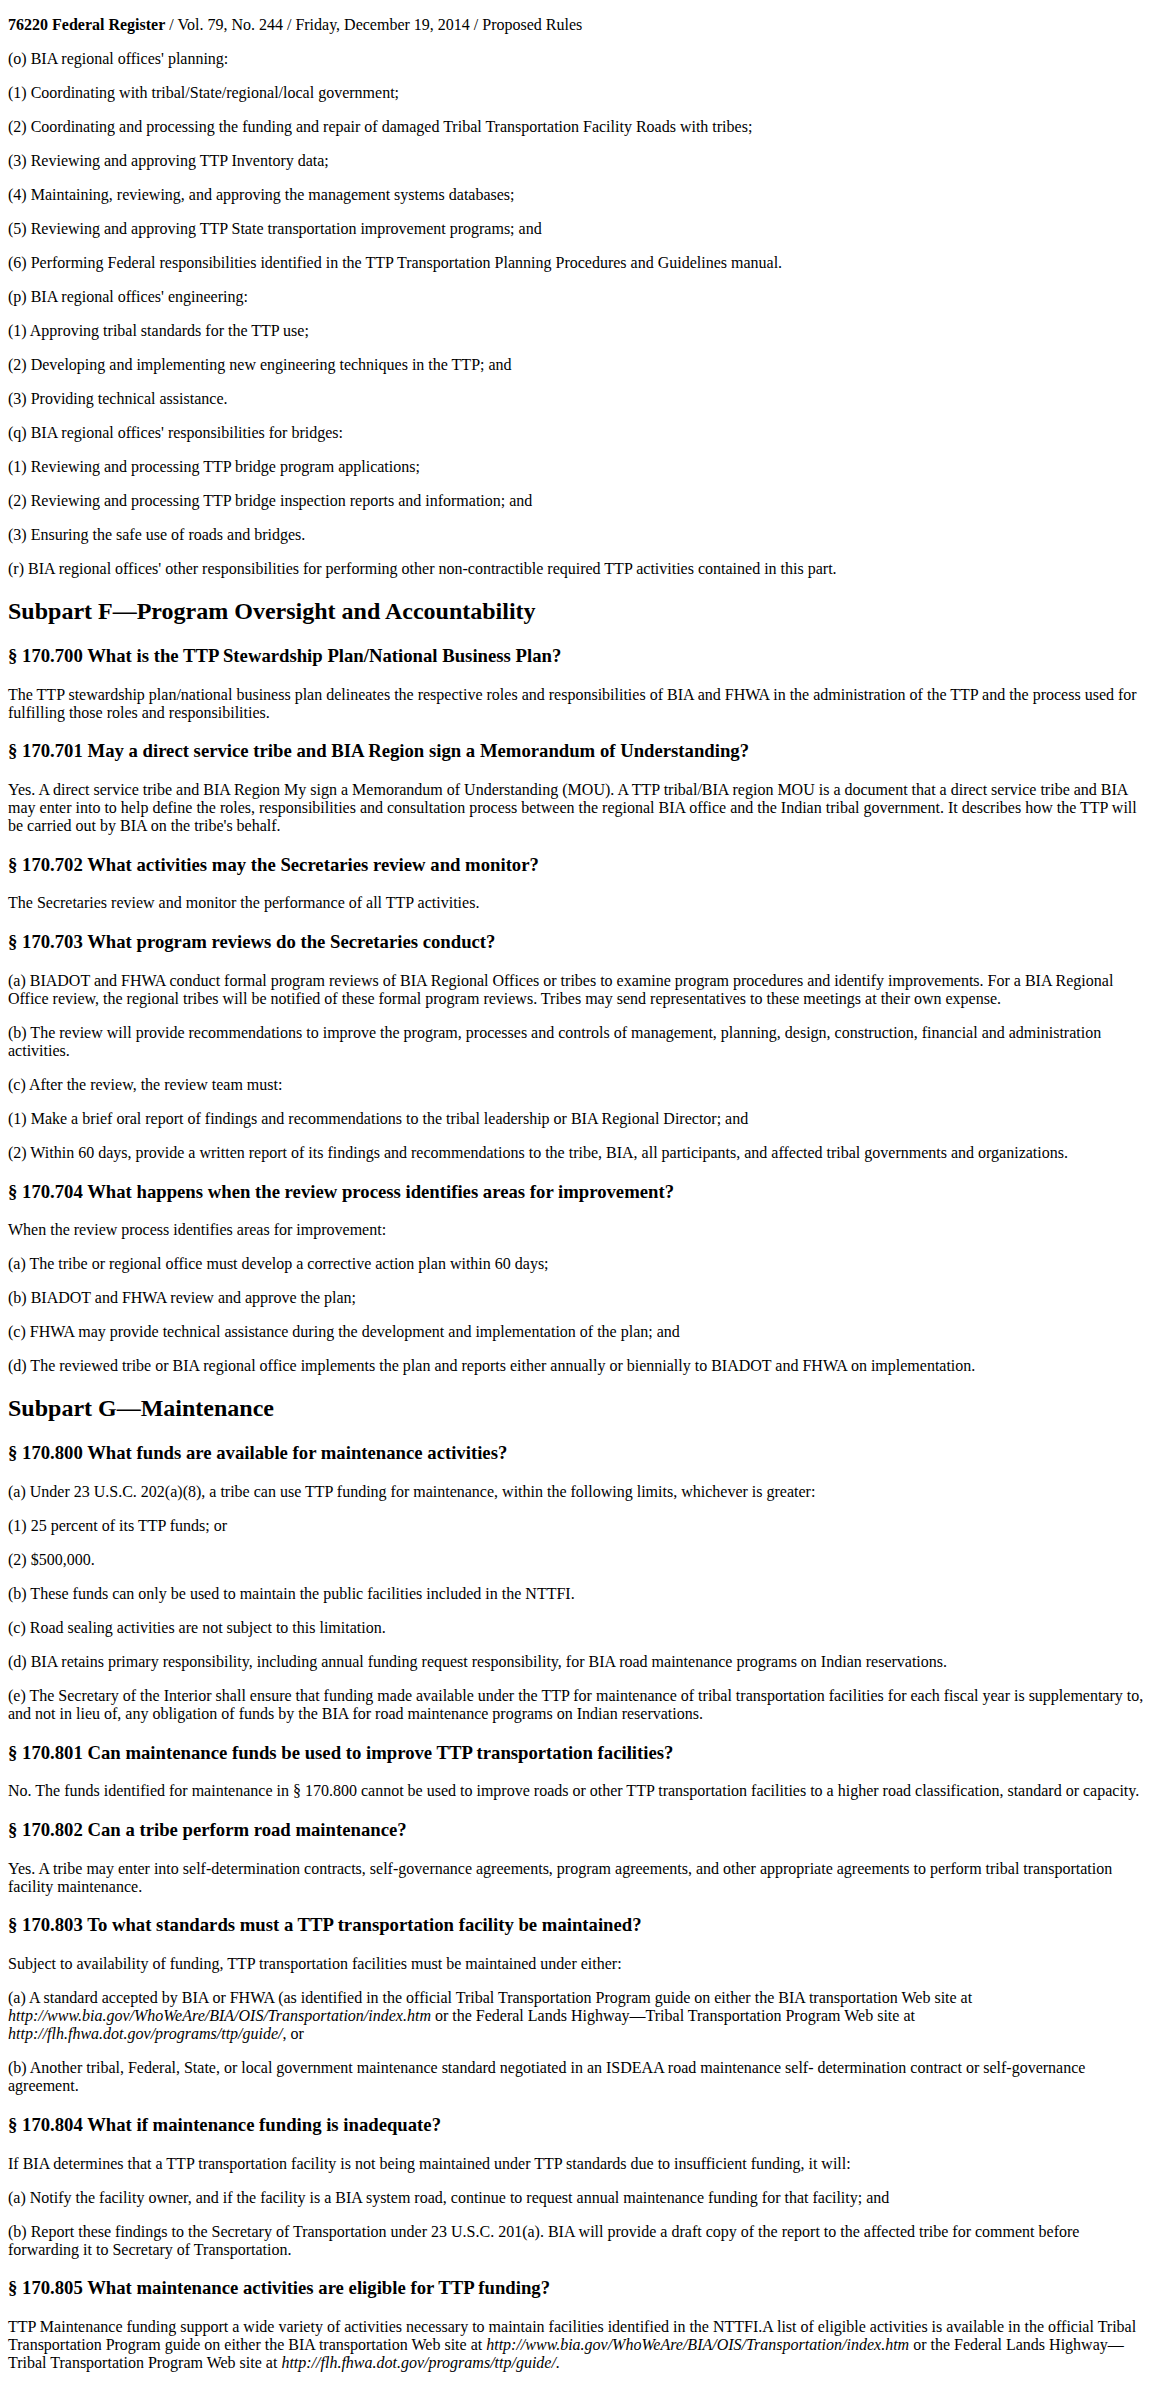76220 Federal Register / Vol. 79, No. 244 / Friday, December 19, 2014 / Proposed Rules
(o) BIA regional offices' planning:
(1) Coordinating with tribal/State/regional/local government;
(2) Coordinating and processing the funding and repair of damaged Tribal Transportation Facility Roads with tribes;
(3) Reviewing and approving TTP Inventory data;
(4) Maintaining, reviewing, and approving the management systems databases;
(5) Reviewing and approving TTP State transportation improvement programs; and
(6) Performing Federal responsibilities identified in the TTP Transportation Planning Procedures and Guidelines manual.
(p) BIA regional offices' engineering:
(1) Approving tribal standards for the TTP use;
(2) Developing and implementing new engineering techniques in the TTP; and
(3) Providing technical assistance.
(q) BIA regional offices' responsibilities for bridges:
(1) Reviewing and processing TTP bridge program applications;
(2) Reviewing and processing TTP bridge inspection reports and information; and
(3) Ensuring the safe use of roads and bridges.
(r) BIA regional offices' other responsibilities for performing other non-contractible required TTP activities contained in this part.
Subpart F—Program Oversight and Accountability
§ 170.700 What is the TTP Stewardship Plan/National Business Plan?
The TTP stewardship plan/national business plan delineates the respective roles and responsibilities of BIA and FHWA in the administration of the TTP and the process used for fulfilling those roles and responsibilities.
§ 170.701 May a direct service tribe and BIA Region sign a Memorandum of Understanding?
Yes. A direct service tribe and BIA Region My sign a Memorandum of Understanding (MOU). A TTP tribal/BIA region MOU is a document that a direct service tribe and BIA may enter into to help define the roles, responsibilities and consultation process between the regional BIA office and the Indian tribal government. It describes how the TTP will be carried out by BIA on the tribe's behalf.
§ 170.702 What activities may the Secretaries review and monitor?
The Secretaries review and monitor the performance of all TTP activities.
§ 170.703 What program reviews do the Secretaries conduct?
(a) BIADOT and FHWA conduct formal program reviews of BIA Regional Offices or tribes to examine program procedures and identify improvements. For a BIA Regional Office review, the regional tribes will be notified of these formal program reviews. Tribes may send representatives to these meetings at their own expense.
(b) The review will provide recommendations to improve the program, processes and controls of management, planning, design, construction, financial and administration activities.
(c) After the review, the review team must:
(1) Make a brief oral report of findings and recommendations to the tribal leadership or BIA Regional Director; and
(2) Within 60 days, provide a written report of its findings and recommendations to the tribe, BIA, all participants, and affected tribal governments and organizations.
§ 170.704 What happens when the review process identifies areas for improvement?
When the review process identifies areas for improvement:
(a) The tribe or regional office must develop a corrective action plan within 60 days;
(b) BIADOT and FHWA review and approve the plan;
(c) FHWA may provide technical assistance during the development and implementation of the plan; and
(d) The reviewed tribe or BIA regional office implements the plan and reports either annually or biennially to BIADOT and FHWA on implementation.
Subpart G—Maintenance
§ 170.800 What funds are available for maintenance activities?
(a) Under 23 U.S.C. 202(a)(8), a tribe can use TTP funding for maintenance, within the following limits, whichever is greater:
(1) 25 percent of its TTP funds; or
(2) $500,000.
(b) These funds can only be used to maintain the public facilities included in the NTTFI.
(c) Road sealing activities are not subject to this limitation.
(d) BIA retains primary responsibility, including annual funding request responsibility, for BIA road maintenance programs on Indian reservations.
(e) The Secretary of the Interior shall ensure that funding made available under the TTP for maintenance of tribal transportation facilities for each fiscal year is supplementary to, and not in lieu of, any obligation of funds by the BIA for road maintenance programs on Indian reservations.
§ 170.801 Can maintenance funds be used to improve TTP transportation facilities?
No. The funds identified for maintenance in § 170.800 cannot be used to improve roads or other TTP transportation facilities to a higher road classification, standard or capacity.
§ 170.802 Can a tribe perform road maintenance?
Yes. A tribe may enter into self-determination contracts, self-governance agreements, program agreements, and other appropriate agreements to perform tribal transportation facility maintenance.
§ 170.803 To what standards must a TTP transportation facility be maintained?
Subject to availability of funding, TTP transportation facilities must be maintained under either:
(a) A standard accepted by BIA or FHWA (as identified in the official Tribal Transportation Program guide on either the BIA transportation Web site at http://www.bia.gov/WhoWeAre/BIA/OIS/Transportation/index.htm or the Federal Lands Highway—Tribal Transportation Program Web site at http://flh.fhwa.dot.gov/programs/ttp/guide/, or
(b) Another tribal, Federal, State, or local government maintenance standard negotiated in an ISDEAA road maintenance self- determination contract or self-governance agreement.
§ 170.804 What if maintenance funding is inadequate?
If BIA determines that a TTP transportation facility is not being maintained under TTP standards due to insufficient funding, it will:
(a) Notify the facility owner, and if the facility is a BIA system road, continue to request annual maintenance funding for that facility; and
(b) Report these findings to the Secretary of Transportation under 23 U.S.C. 201(a). BIA will provide a draft copy of the report to the affected tribe for comment before forwarding it to Secretary of Transportation.
§ 170.805 What maintenance activities are eligible for TTP funding?
TTP Maintenance funding support a wide variety of activities necessary to maintain facilities identified in the NTTFI.A list of eligible activities is available in the official Tribal Transportation Program guide on either the BIA transportation Web site at http://www.bia.gov/WhoWeAre/BIA/OIS/Transportation/index.htm or the Federal Lands Highway—Tribal Transportation Program Web site at http://flh.fhwa.dot.gov/programs/ttp/guide/.